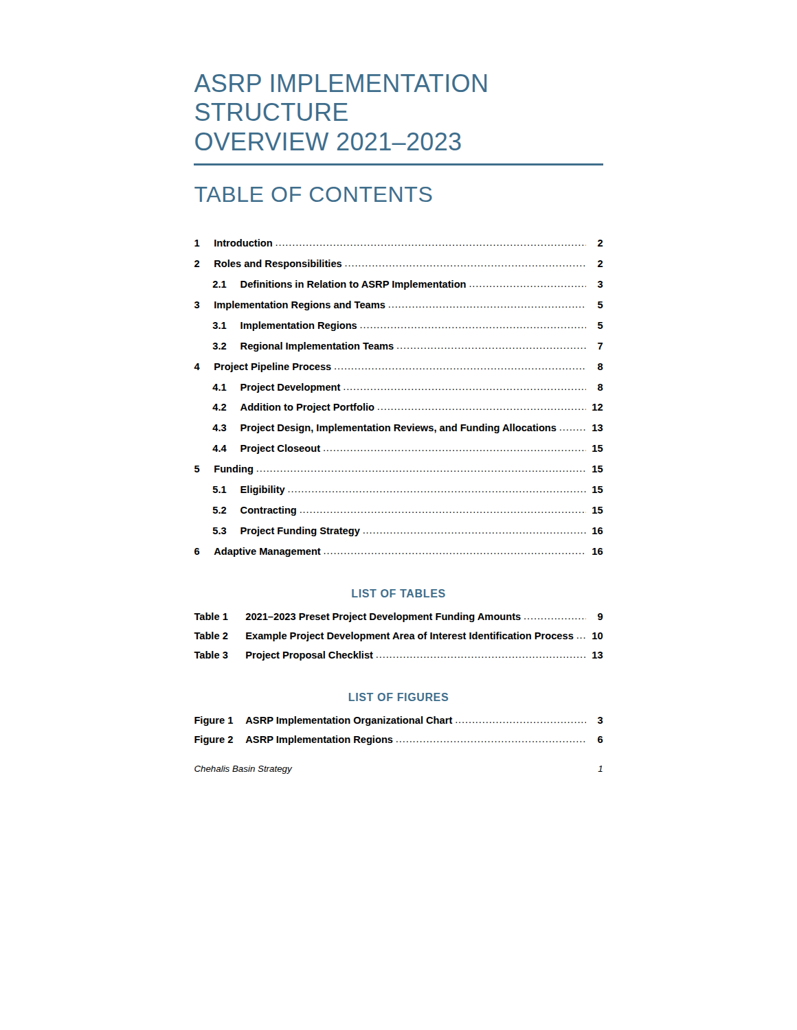ASRP Implementation Structure
Overview 2021–2023
Table of Contents
1 Introduction ........................................................................................................................... 2
2 Roles and Responsibilities ............................................................................................................. 2
2.1 Definitions in Relation to ASRP Implementation ......................................................................... 3
3 Implementation Regions and Teams ................................................................................... 5
3.1 Implementation Regions ................................................................................................. 5
3.2 Regional Implementation Teams ................................................................................. 7
4 Project Pipeline Process ................................................................................................. 8
4.1 Project Development ..................................................................................................... 8
4.2 Addition to Project Portfolio ....................................................................................... 12
4.3 Project Design, Implementation Reviews, and Funding Allocations ......................................... 13
4.4 Project Closeout ............................................................................................................. 15
5 Funding ................................................................................................................................. 15
5.1 Eligibility ......................................................................................................................... 15
5.2 Contracting ..................................................................................................................... 15
5.3 Project Funding Strategy ................................................................................................. 16
6 Adaptive Management ................................................................................................. 16
LIST OF TABLES
Table 1 2021–2023 Preset Project Development Funding Amounts ..................................................... 9
Table 2 Example Project Development Area of Interest Identification Process ................................ 10
Table 3 Project Proposal Checklist ..................................................................................................... 13
LIST OF FIGURES
Figure 1 ASRP Implementation Organizational Chart ............................................................. 3
Figure 2 ASRP Implementation Regions ................................................................................. 6
Chehalis Basin Strategy 1